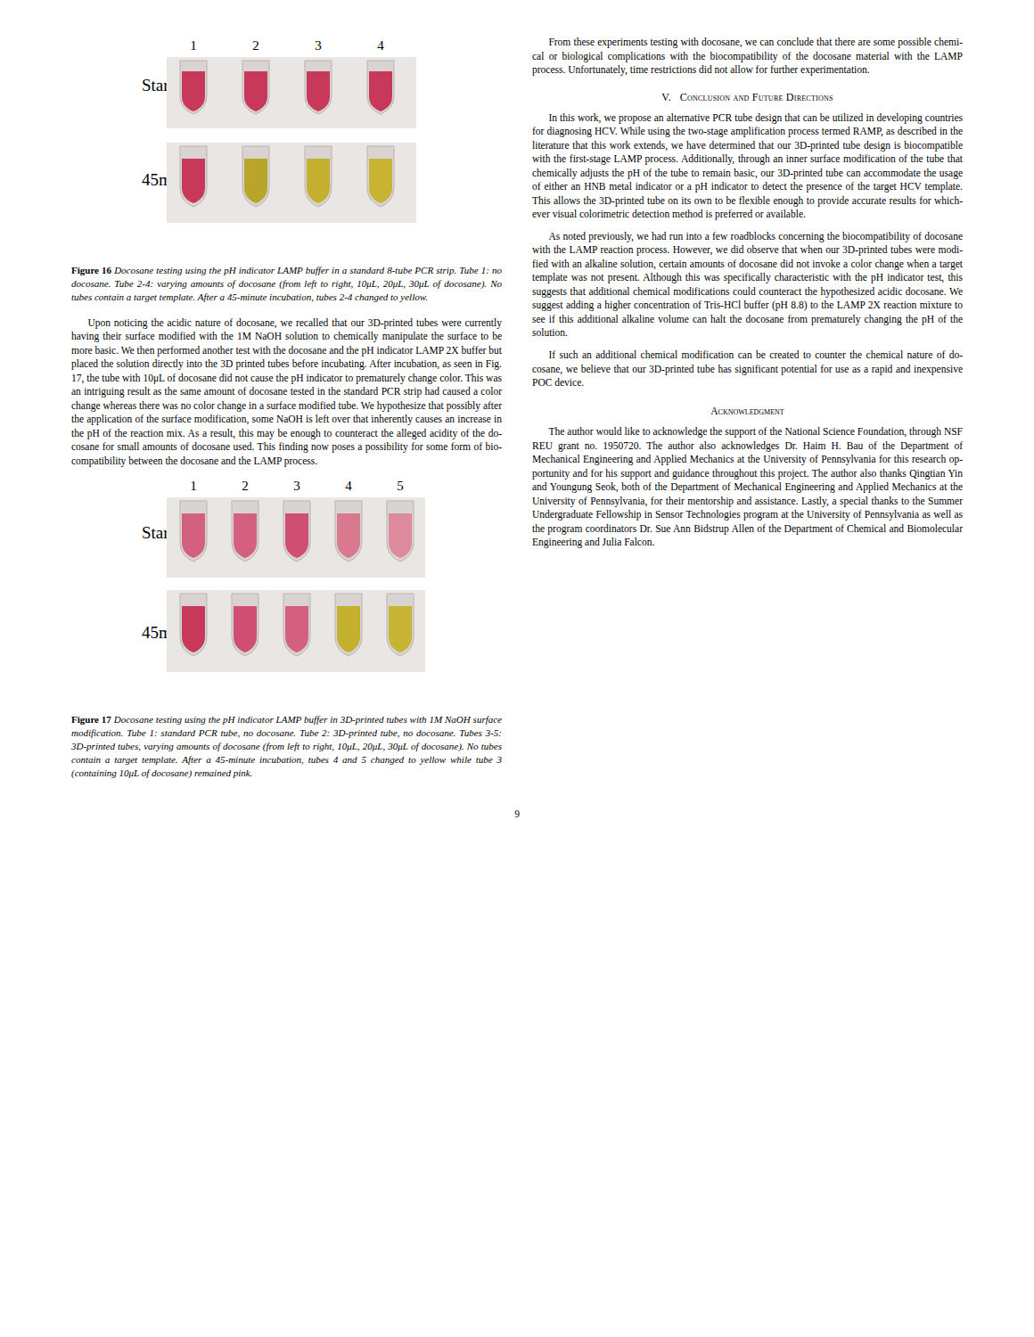1 2 3 4 Start 45mins
Figure 16 Docosane testing using the pH indicator LAMP buffer in a standard 8-tube PCR strip. Tube 1: no docosane. Tube 2-4: varying amounts of docosane (from left to right, 10μL, 20μL, 30μL of docosane). No tubes contain a target template. After a 45-minute incubation, tubes 2-4 changed to yellow.
Upon noticing the acidic nature of docosane, we recalled that our 3D-printed tubes were currently having their surface modified with the 1M NaOH solution to chemically manipulate the surface to be more basic. We then performed another test with the docosane and the pH indicator LAMP 2X buffer but placed the solution directly into the 3D printed tubes before incubating. After incubation, as seen in Fig. 17, the tube with 10μL of docosane did not cause the pH indicator to prematurely change color. This was an intriguing result as the same amount of docosane tested in the standard PCR strip had caused a color change whereas there was no color change in a surface modified tube. We hypothesize that possibly after the application of the surface modification, some NaOH is left over that inherently causes an increase in the pH of the reaction mix. As a result, this may be enough to counteract the alleged acidity of the docosane for small amounts of docosane used. This finding now poses a possibility for some form of biocompatibility between the docosane and the LAMP process.
1 2 3 4 5 Start 45mins
Figure 17 Docosane testing using the pH indicator LAMP buffer in 3D-printed tubes with 1M NaOH surface modification. Tube 1: standard PCR tube, no docosane. Tube 2: 3D-printed tube, no docosane. Tubes 3-5: 3D-printed tubes, varying amounts of docosane (from left to right, 10μL, 20μL, 30μL of docosane). No tubes contain a target template. After a 45-minute incubation, tubes 4 and 5 changed to yellow while tube 3 (containing 10μL of docosane) remained pink.
From these experiments testing with docosane, we can conclude that there are some possible chemical or biological complications with the biocompatibility of the docosane material with the LAMP process. Unfortunately, time restrictions did not allow for further experimentation.
V. Conclusion and Future Directions
In this work, we propose an alternative PCR tube design that can be utilized in developing countries for diagnosing HCV. While using the two-stage amplification process termed RAMP, as described in the literature that this work extends, we have determined that our 3D-printed tube design is biocompatible with the first-stage LAMP process. Additionally, through an inner surface modification of the tube that chemically adjusts the pH of the tube to remain basic, our 3D-printed tube can accommodate the usage of either an HNB metal indicator or a pH indicator to detect the presence of the target HCV template. This allows the 3D-printed tube on its own to be flexible enough to provide accurate results for whichever visual colorimetric detection method is preferred or available.
As noted previously, we had run into a few roadblocks concerning the biocompatibility of docosane with the LAMP reaction process. However, we did observe that when our 3D-printed tubes were modified with an alkaline solution, certain amounts of docosane did not invoke a color change when a target template was not present. Although this was specifically characteristic with the pH indicator test, this suggests that additional chemical modifications could counteract the hypothesized acidic docosane. We suggest adding a higher concentration of Tris-HCl buffer (pH 8.8) to the LAMP 2X reaction mixture to see if this additional alkaline volume can halt the docosane from prematurely changing the pH of the solution.
If such an additional chemical modification can be created to counter the chemical nature of docosane, we believe that our 3D-printed tube has significant potential for use as a rapid and inexpensive POC device.
Acknowledgment
The author would like to acknowledge the support of the National Science Foundation, through NSF REU grant no. 1950720. The author also acknowledges Dr. Haim H. Bau of the Department of Mechanical Engineering and Applied Mechanics at the University of Pennsylvania for this research opportunity and for his support and guidance throughout this project. The author also thanks Qingtian Yin and Youngung Seok, both of the Department of Mechanical Engineering and Applied Mechanics at the University of Pennsylvania, for their mentorship and assistance. Lastly, a special thanks to the Summer Undergraduate Fellowship in Sensor Technologies program at the University of Pennsylvania as well as the program coordinators Dr. Sue Ann Bidstrup Allen of the Department of Chemical and Biomolecular Engineering and Julia Falcon.
9